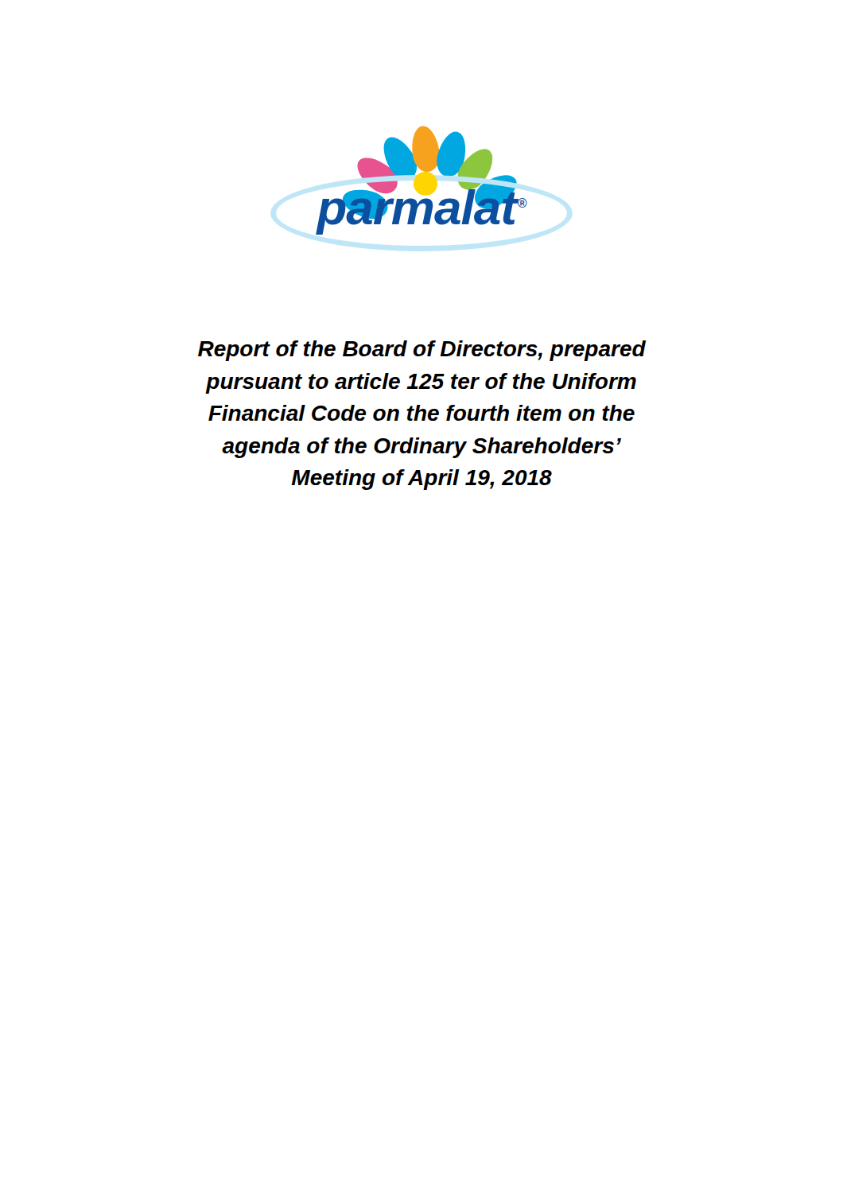parmalat®
Report of the Board of Directors, prepared pursuant to article 125 ter of the Uniform Financial Code on the fourth item on the agenda of the Ordinary Shareholders’ Meeting of April 19, 2018